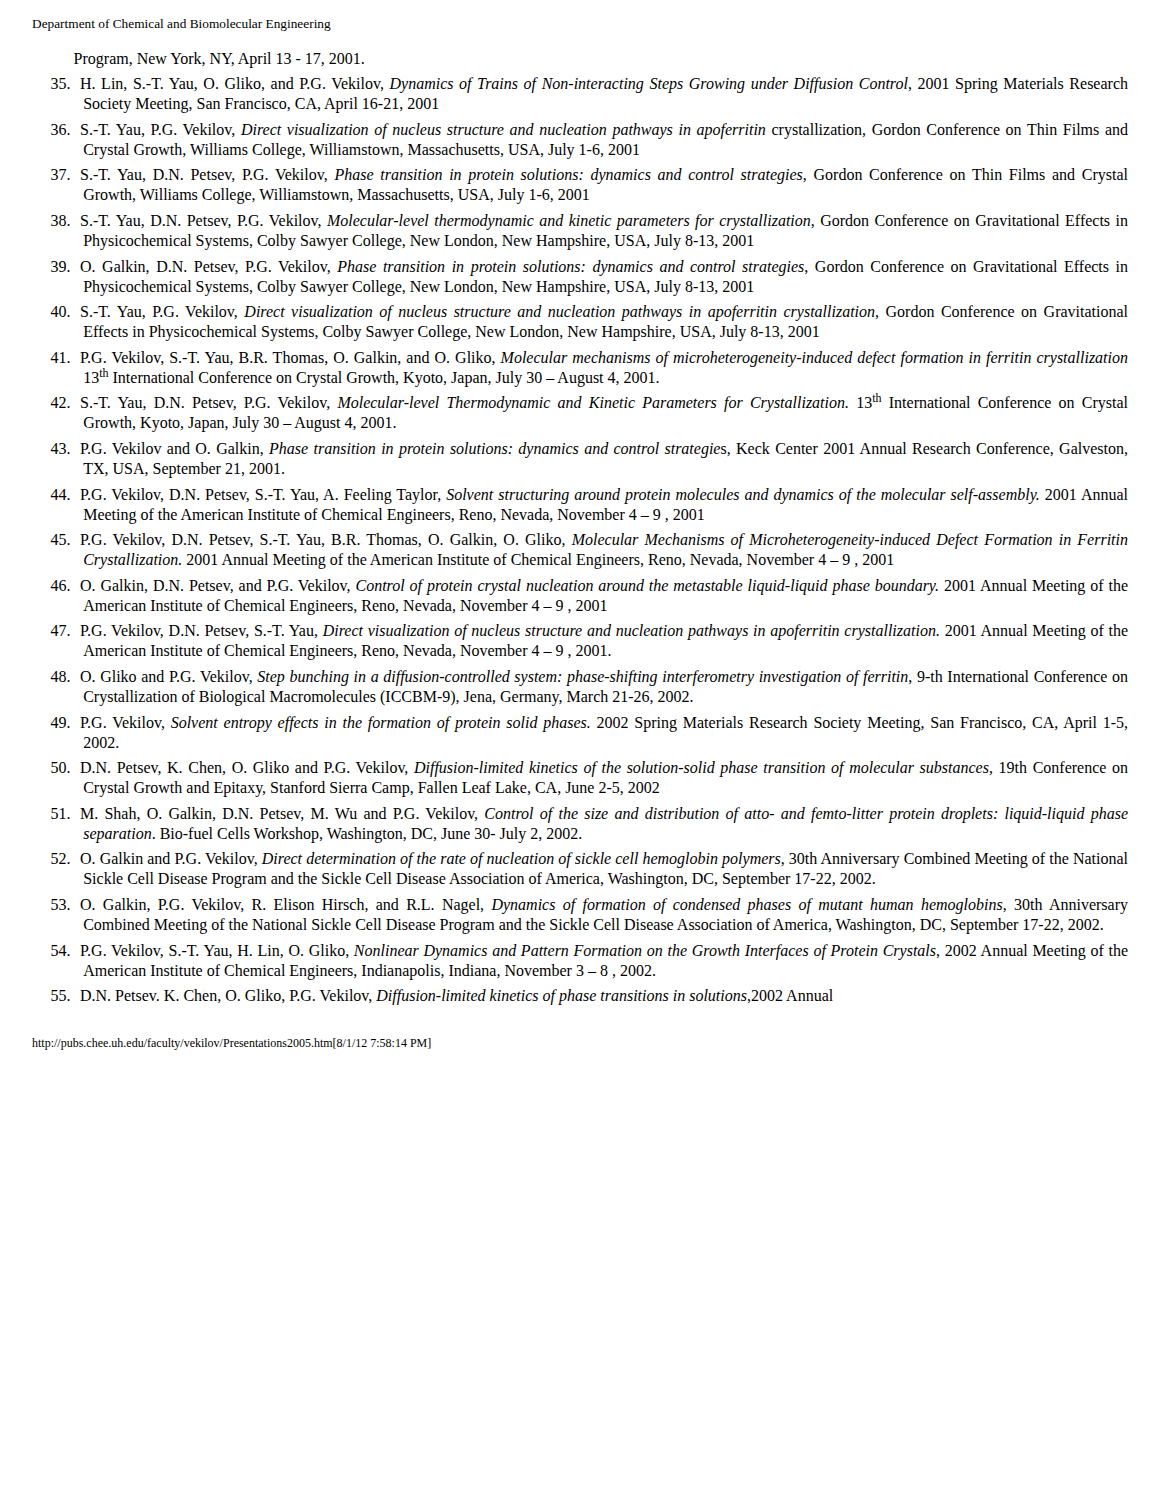Department of Chemical and Biomolecular Engineering
Program, New York, NY, April 13 - 17, 2001.
35. H. Lin, S.-T. Yau, O. Gliko, and P.G. Vekilov, Dynamics of Trains of Non-interacting Steps Growing under Diffusion Control, 2001 Spring Materials Research Society Meeting, San Francisco, CA, April 16-21, 2001
36. S.-T. Yau, P.G. Vekilov, Direct visualization of nucleus structure and nucleation pathways in apoferritin crystallization, Gordon Conference on Thin Films and Crystal Growth, Williams College, Williamstown, Massachusetts, USA, July 1-6, 2001
37. S.-T. Yau, D.N. Petsev, P.G. Vekilov, Phase transition in protein solutions: dynamics and control strategies, Gordon Conference on Thin Films and Crystal Growth, Williams College, Williamstown, Massachusetts, USA, July 1-6, 2001
38. S.-T. Yau, D.N. Petsev, P.G. Vekilov, Molecular-level thermodynamic and kinetic parameters for crystallization, Gordon Conference on Gravitational Effects in Physicochemical Systems, Colby Sawyer College, New London, New Hampshire, USA, July 8-13, 2001
39. O. Galkin, D.N. Petsev, P.G. Vekilov, Phase transition in protein solutions: dynamics and control strategies, Gordon Conference on Gravitational Effects in Physicochemical Systems, Colby Sawyer College, New London, New Hampshire, USA, July 8-13, 2001
40. S.-T. Yau, P.G. Vekilov, Direct visualization of nucleus structure and nucleation pathways in apoferritin crystallization, Gordon Conference on Gravitational Effects in Physicochemical Systems, Colby Sawyer College, New London, New Hampshire, USA, July 8-13, 2001
41. P.G. Vekilov, S.-T. Yau, B.R. Thomas, O. Galkin, and O. Gliko, Molecular mechanisms of microheterogeneity-induced defect formation in ferritin crystallization 13th International Conference on Crystal Growth, Kyoto, Japan, July 30 – August 4, 2001.
42. S.-T. Yau, D.N. Petsev, P.G. Vekilov, Molecular-level Thermodynamic and Kinetic Parameters for Crystallization. 13th International Conference on Crystal Growth, Kyoto, Japan, July 30 – August 4, 2001.
43. P.G. Vekilov and O. Galkin, Phase transition in protein solutions: dynamics and control strategies, Keck Center 2001 Annual Research Conference, Galveston, TX, USA, September 21, 2001.
44. P.G. Vekilov, D.N. Petsev, S.-T. Yau, A. Feeling Taylor, Solvent structuring around protein molecules and dynamics of the molecular self-assembly. 2001 Annual Meeting of the American Institute of Chemical Engineers, Reno, Nevada, November 4 – 9 , 2001
45. P.G. Vekilov, D.N. Petsev, S.-T. Yau, B.R. Thomas, O. Galkin, O. Gliko, Molecular Mechanisms of Microheterogeneity-induced Defect Formation in Ferritin Crystallization. 2001 Annual Meeting of the American Institute of Chemical Engineers, Reno, Nevada, November 4 – 9 , 2001
46. O. Galkin, D.N. Petsev, and P.G. Vekilov, Control of protein crystal nucleation around the metastable liquid-liquid phase boundary. 2001 Annual Meeting of the American Institute of Chemical Engineers, Reno, Nevada, November 4 – 9 , 2001
47. P.G. Vekilov, D.N. Petsev, S.-T. Yau, Direct visualization of nucleus structure and nucleation pathways in apoferritin crystallization. 2001 Annual Meeting of the American Institute of Chemical Engineers, Reno, Nevada, November 4 – 9 , 2001.
48. O. Gliko and P.G. Vekilov, Step bunching in a diffusion-controlled system: phase-shifting interferometry investigation of ferritin, 9-th International Conference on Crystallization of Biological Macromolecules (ICCBM-9), Jena, Germany, March 21-26, 2002.
49. P.G. Vekilov, Solvent entropy effects in the formation of protein solid phases. 2002 Spring Materials Research Society Meeting, San Francisco, CA, April 1-5, 2002.
50. D.N. Petsev, K. Chen, O. Gliko and P.G. Vekilov, Diffusion-limited kinetics of the solution-solid phase transition of molecular substances, 19th Conference on Crystal Growth and Epitaxy, Stanford Sierra Camp, Fallen Leaf Lake, CA, June 2-5, 2002
51. M. Shah, O. Galkin, D.N. Petsev, M. Wu and P.G. Vekilov, Control of the size and distribution of atto- and femto-litter protein droplets: liquid-liquid phase separation. Bio-fuel Cells Workshop, Washington, DC, June 30- July 2, 2002.
52. O. Galkin and P.G. Vekilov, Direct determination of the rate of nucleation of sickle cell hemoglobin polymers, 30th Anniversary Combined Meeting of the National Sickle Cell Disease Program and the Sickle Cell Disease Association of America, Washington, DC, September 17-22, 2002.
53. O. Galkin, P.G. Vekilov, R. Elison Hirsch, and R.L. Nagel, Dynamics of formation of condensed phases of mutant human hemoglobins, 30th Anniversary Combined Meeting of the National Sickle Cell Disease Program and the Sickle Cell Disease Association of America, Washington, DC, September 17-22, 2002.
54. P.G. Vekilov, S.-T. Yau, H. Lin, O. Gliko, Nonlinear Dynamics and Pattern Formation on the Growth Interfaces of Protein Crystals, 2002 Annual Meeting of the American Institute of Chemical Engineers, Indianapolis, Indiana, November 3 – 8 , 2002.
55. D.N. Petsev. K. Chen, O. Gliko, P.G. Vekilov, Diffusion-limited kinetics of phase transitions in solutions,2002 Annual
http://pubs.chee.uh.edu/faculty/vekilov/Presentations2005.htm[8/1/12 7:58:14 PM]